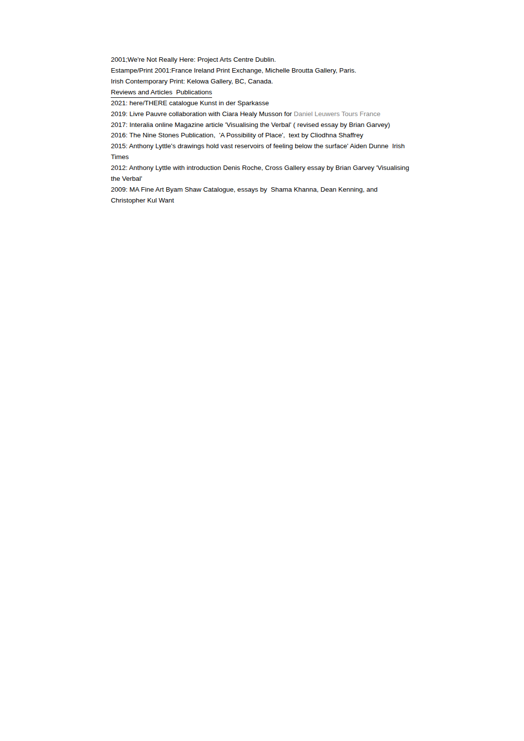2001;We're Not Really Here: Project Arts Centre Dublin.
Estampe/Print 2001:France Ireland Print Exchange, Michelle Broutta Gallery, Paris.
Irish Contemporary Print: Kelowa Gallery, BC, Canada.
Reviews and Articles Publications
2021: here/THERE catalogue Kunst in der Sparkasse
2019: Livre Pauvre collaboration with Ciara Healy Musson for Daniel Leuwers Tours France
2017: Interalia online Magazine article 'Visualising the Verbal' ( revised essay by Brian Garvey)
2016: The Nine Stones Publication, 'A Possibility of Place', text by Cliodhna Shaffrey
2015: Anthony Lyttle's drawings hold vast reservoirs of feeling below the surface' Aiden Dunne Irish Times
2012: Anthony Lyttle with introduction Denis Roche, Cross Gallery essay by Brian Garvey 'Visualising the Verbal'
2009: MA Fine Art Byam Shaw Catalogue, essays by Shama Khanna, Dean Kenning, and Christopher Kul Want